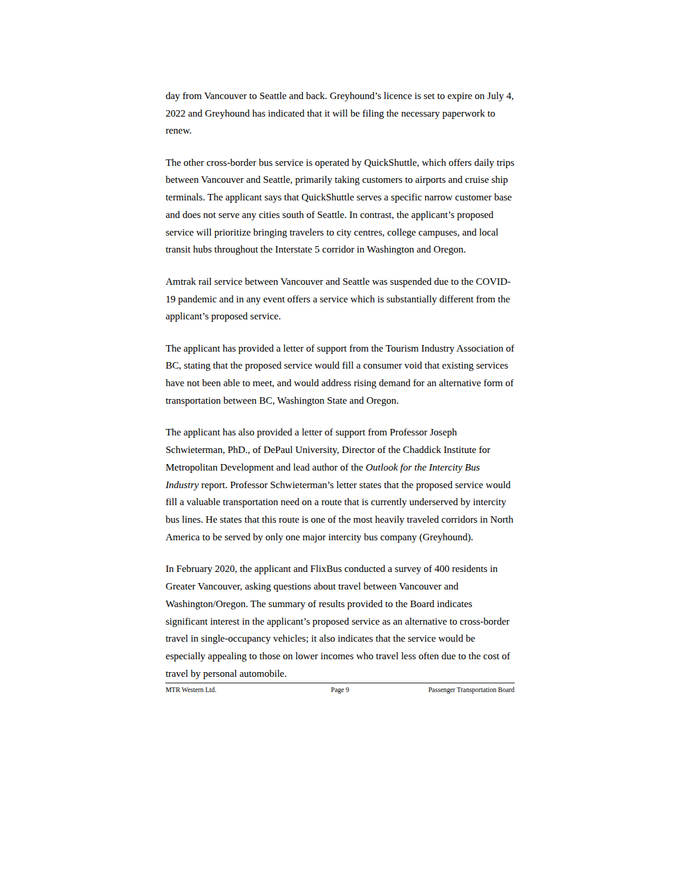day from Vancouver to Seattle and back. Greyhound’s licence is set to expire on July 4, 2022 and Greyhound has indicated that it will be filing the necessary paperwork to renew.
The other cross-border bus service is operated by QuickShuttle, which offers daily trips between Vancouver and Seattle, primarily taking customers to airports and cruise ship terminals. The applicant says that QuickShuttle serves a specific narrow customer base and does not serve any cities south of Seattle. In contrast, the applicant’s proposed service will prioritize bringing travelers to city centres, college campuses, and local transit hubs throughout the Interstate 5 corridor in Washington and Oregon.
Amtrak rail service between Vancouver and Seattle was suspended due to the COVID-19 pandemic and in any event offers a service which is substantially different from the applicant’s proposed service.
The applicant has provided a letter of support from the Tourism Industry Association of BC, stating that the proposed service would fill a consumer void that existing services have not been able to meet, and would address rising demand for an alternative form of transportation between BC, Washington State and Oregon.
The applicant has also provided a letter of support from Professor Joseph Schwieterman, PhD., of DePaul University, Director of the Chaddick Institute for Metropolitan Development and lead author of the Outlook for the Intercity Bus Industry report. Professor Schwieterman’s letter states that the proposed service would fill a valuable transportation need on a route that is currently underserved by intercity bus lines. He states that this route is one of the most heavily traveled corridors in North America to be served by only one major intercity bus company (Greyhound).
In February 2020, the applicant and FlixBus conducted a survey of 400 residents in Greater Vancouver, asking questions about travel between Vancouver and Washington/Oregon. The summary of results provided to the Board indicates significant interest in the applicant’s proposed service as an alternative to cross-border travel in single-occupancy vehicles; it also indicates that the service would be especially appealing to those on lower incomes who travel less often due to the cost of travel by personal automobile.
MTR Western Ltd. Page 9 Passenger Transportation Board